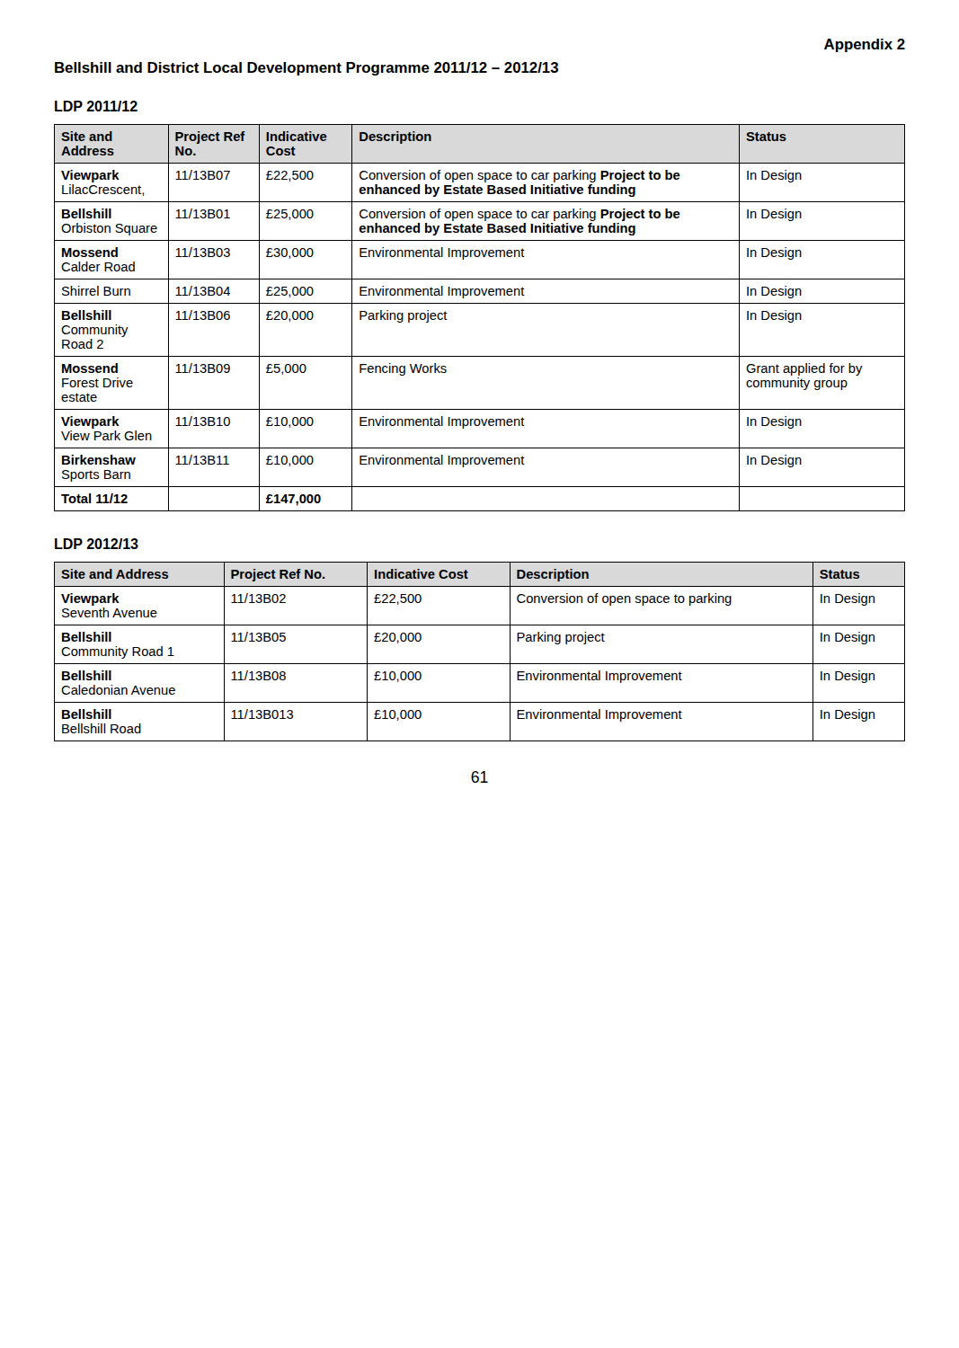Appendix 2
Bellshill and District Local Development Programme 2011/12 – 2012/13
LDP 2011/12
| Site and Address | Project Ref No. | Indicative Cost | Description | Status |
| --- | --- | --- | --- | --- |
| Viewpark LilacCrescent, | 11/13B07 | £22,500 | Conversion of open space to car parking Project to be enhanced by Estate Based Initiative funding | In Design |
| Bellshill Orbiston Square | 11/13B01 | £25,000 | Conversion of open space to car parking Project to be enhanced by Estate Based Initiative funding | In Design |
| Mossend Calder Road | 11/13B03 | £30,000 | Environmental Improvement | In Design |
| Shirrel Burn | 11/13B04 | £25,000 | Environmental Improvement | In Design |
| Bellshill Community Road 2 | 11/13B06 | £20,000 | Parking project | In Design |
| Mossend Forest Drive estate | 11/13B09 | £5,000 | Fencing Works | Grant applied for by community group |
| Viewpark View Park Glen | 11/13B10 | £10,000 | Environmental Improvement | In Design |
| Birkenshaw Sports Barn | 11/13B11 | £10,000 | Environmental Improvement | In Design |
| Total 11/12 | | £147,000 | | |
LDP 2012/13
| Site and Address | Project Ref No. | Indicative Cost | Description | Status |
| --- | --- | --- | --- | --- |
| Viewpark Seventh Avenue | 11/13B02 | £22,500 | Conversion of open space to parking | In Design |
| Bellshill Community Road 1 | 11/13B05 | £20,000 | Parking project | In Design |
| Bellshill Caledonian Avenue | 11/13B08 | £10,000 | Environmental Improvement | In Design |
| Bellshill Bellshill Road | 11/13B013 | £10,000 | Environmental Improvement | In Design |
61